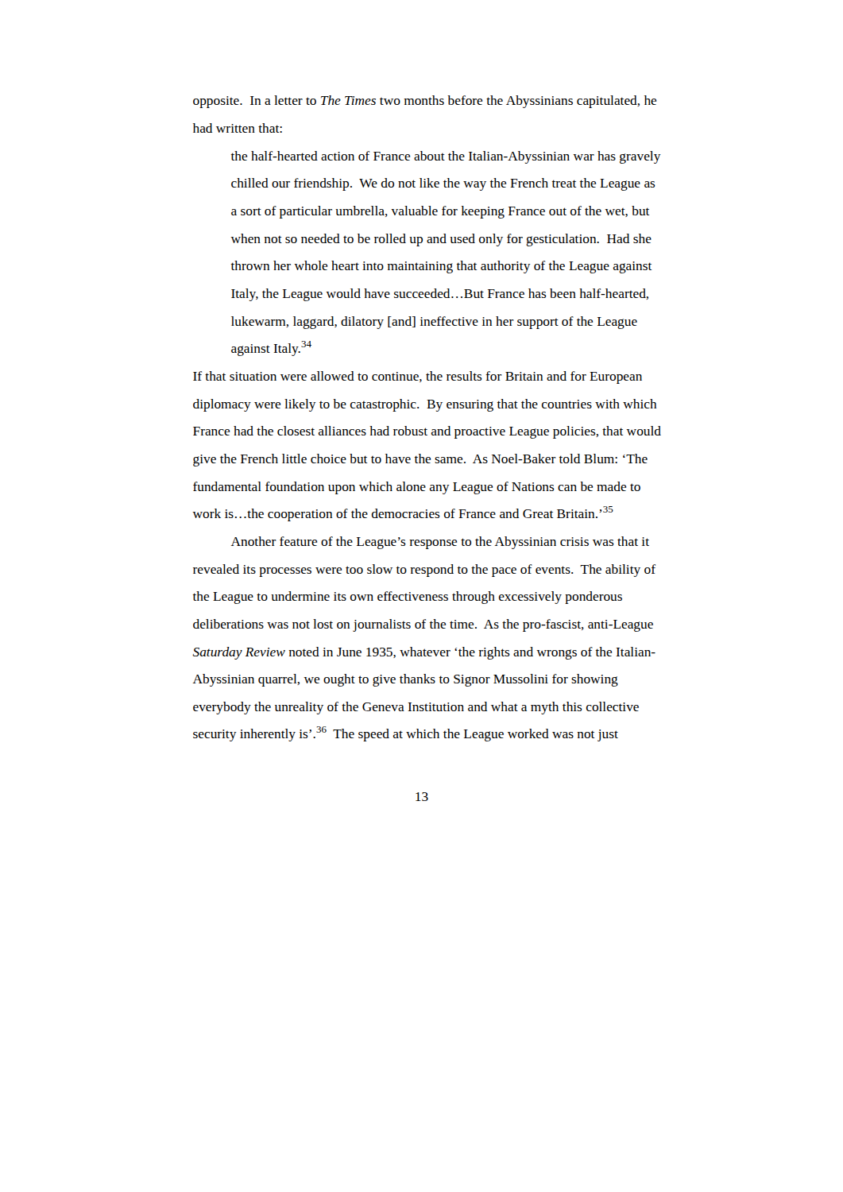opposite. In a letter to The Times two months before the Abyssinians capitulated, he had written that:
the half-hearted action of France about the Italian-Abyssinian war has gravely chilled our friendship. We do not like the way the French treat the League as a sort of particular umbrella, valuable for keeping France out of the wet, but when not so needed to be rolled up and used only for gesticulation. Had she thrown her whole heart into maintaining that authority of the League against Italy, the League would have succeeded…But France has been half-hearted, lukewarm, laggard, dilatory [and] ineffective in her support of the League against Italy.34
If that situation were allowed to continue, the results for Britain and for European diplomacy were likely to be catastrophic. By ensuring that the countries with which France had the closest alliances had robust and proactive League policies, that would give the French little choice but to have the same. As Noel-Baker told Blum: ‘The fundamental foundation upon which alone any League of Nations can be made to work is…the cooperation of the democracies of France and Great Britain.’35
Another feature of the League’s response to the Abyssinian crisis was that it revealed its processes were too slow to respond to the pace of events. The ability of the League to undermine its own effectiveness through excessively ponderous deliberations was not lost on journalists of the time. As the pro-fascist, anti-League Saturday Review noted in June 1935, whatever ‘the rights and wrongs of the Italian-Abyssinian quarrel, we ought to give thanks to Signor Mussolini for showing everybody the unreality of the Geneva Institution and what a myth this collective security inherently is’.36 The speed at which the League worked was not just
13